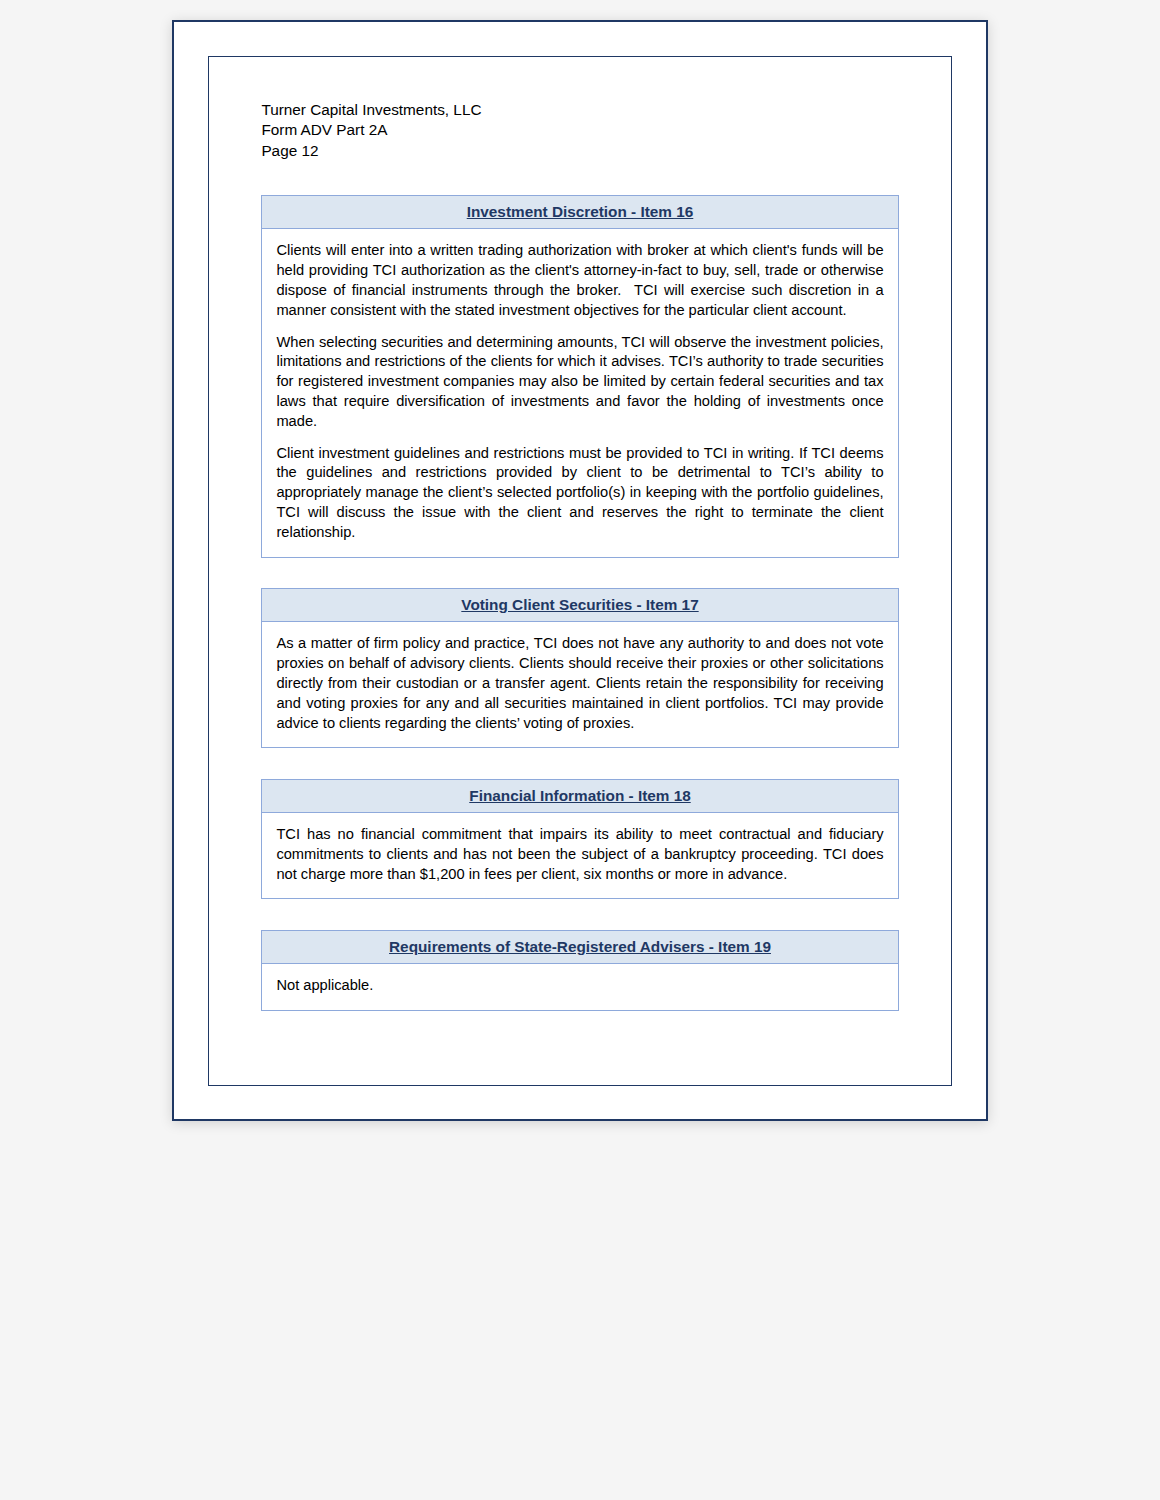Turner Capital Investments, LLC
Form ADV Part 2A
Page 12
Investment Discretion - Item 16
Clients will enter into a written trading authorization with broker at which client's funds will be held providing TCI authorization as the client's attorney-in-fact to buy, sell, trade or otherwise dispose of financial instruments through the broker. TCI will exercise such discretion in a manner consistent with the stated investment objectives for the particular client account.
When selecting securities and determining amounts, TCI will observe the investment policies, limitations and restrictions of the clients for which it advises. TCI’s authority to trade securities for registered investment companies may also be limited by certain federal securities and tax laws that require diversification of investments and favor the holding of investments once made.
Client investment guidelines and restrictions must be provided to TCI in writing. If TCI deems the guidelines and restrictions provided by client to be detrimental to TCI’s ability to appropriately manage the client’s selected portfolio(s) in keeping with the portfolio guidelines, TCI will discuss the issue with the client and reserves the right to terminate the client relationship.
Voting Client Securities - Item 17
As a matter of firm policy and practice, TCI does not have any authority to and does not vote proxies on behalf of advisory clients. Clients should receive their proxies or other solicitations directly from their custodian or a transfer agent. Clients retain the responsibility for receiving and voting proxies for any and all securities maintained in client portfolios. TCI may provide advice to clients regarding the clients’ voting of proxies.
Financial Information - Item 18
TCI has no financial commitment that impairs its ability to meet contractual and fiduciary commitments to clients and has not been the subject of a bankruptcy proceeding. TCI does not charge more than $1,200 in fees per client, six months or more in advance.
Requirements of State-Registered Advisers - Item 19
Not applicable.